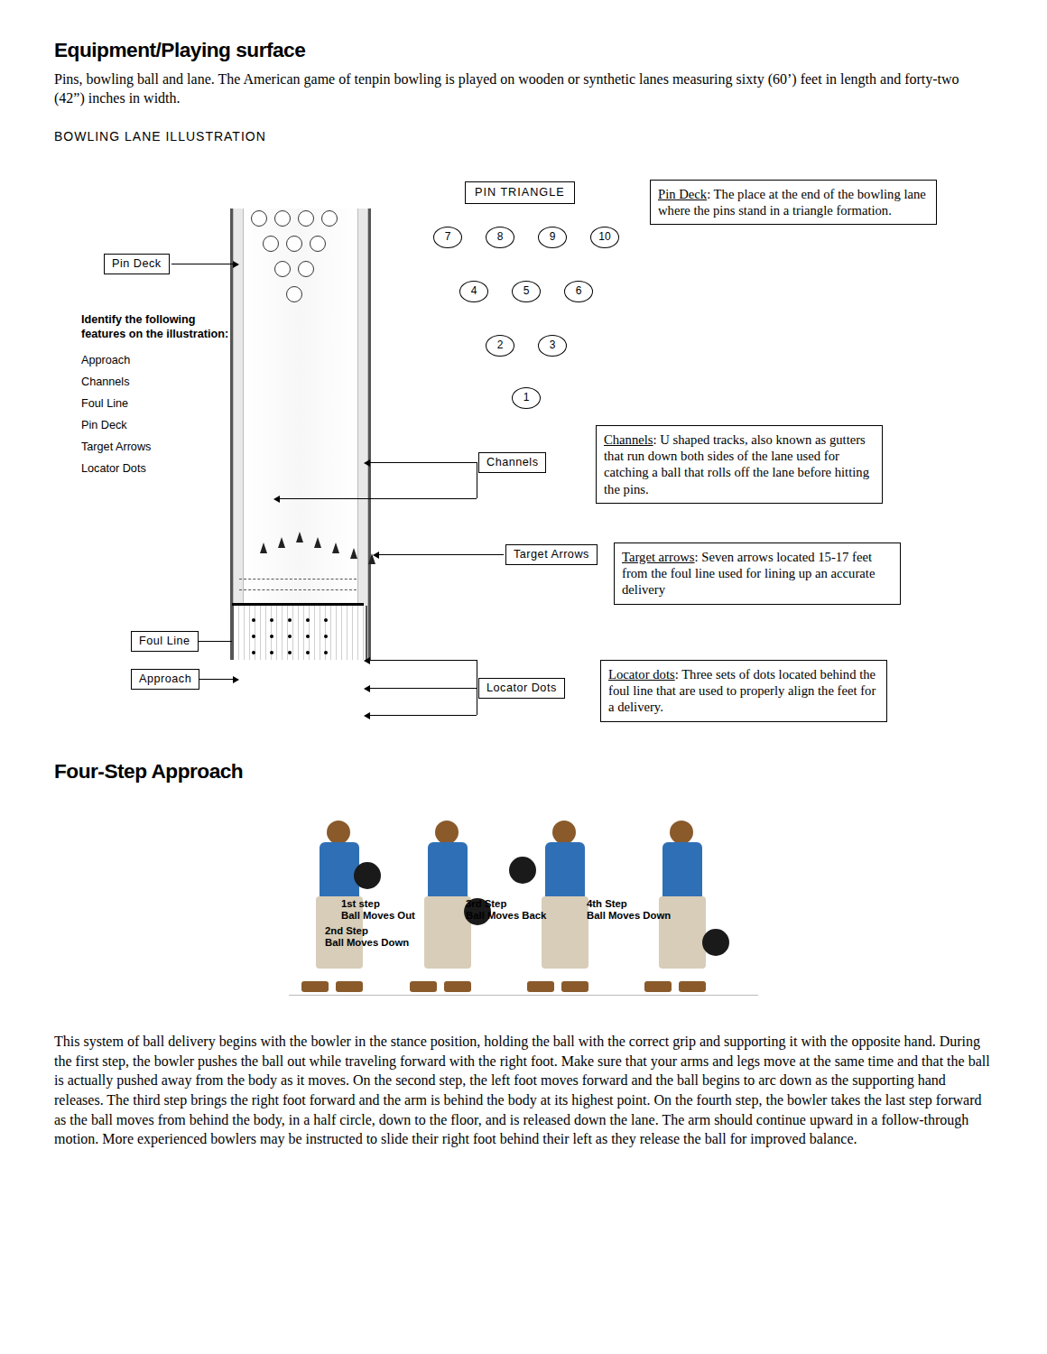Equipment/Playing surface
Pins, bowling ball and lane. The American game of tenpin bowling is played on wooden or synthetic lanes measuring sixty (60’) feet in length and forty-two (42”) inches in width.
BOWLING LANE ILLUSTRATION
PIN TRIANGLE
7
8
9
10
4
5
6
2
3
1
Pin Deck
Identify the following
features on the illustration:
Approach
Channels
Foul Line
Pin Deck
Target Arrows
Locator Dots
Channels
Target Arrows
Foul Line
Approach
Locator Dots
Pin Deck: The place at the end of the bowling lane where the pins stand in a triangle formation.
Channels: U shaped tracks, also known as gutters that run down both sides of the lane used for catching a ball that rolls off the lane before hitting the pins.
Target arrows: Seven arrows located 15-17 feet from the foul line used for lining up an accurate delivery
Locator dots: Three sets of dots located behind the foul line that are used to properly align the feet for a delivery.
Four-Step Approach
1st step
Ball Moves Out
2nd Step
Ball Moves Down
3rd Step
Ball Moves Back
4th Step
Ball Moves Down
This system of ball delivery begins with the bowler in the stance position, holding the ball with the correct grip and supporting it with the opposite hand. During the first step, the bowler pushes the ball out while traveling forward with the right foot. Make sure that your arms and legs move at the same time and that the ball is actually pushed away from the body as it moves. On the second step, the left foot moves forward and the ball begins to arc down as the supporting hand releases. The third step brings the right foot forward and the arm is behind the body at its highest point. On the fourth step, the bowler takes the last step forward as the ball moves from behind the body, in a half circle, down to the floor, and is released down the lane. The arm should continue upward in a follow-through motion. More experienced bowlers may be instructed to slide their right foot behind their left as they release the ball for improved balance.